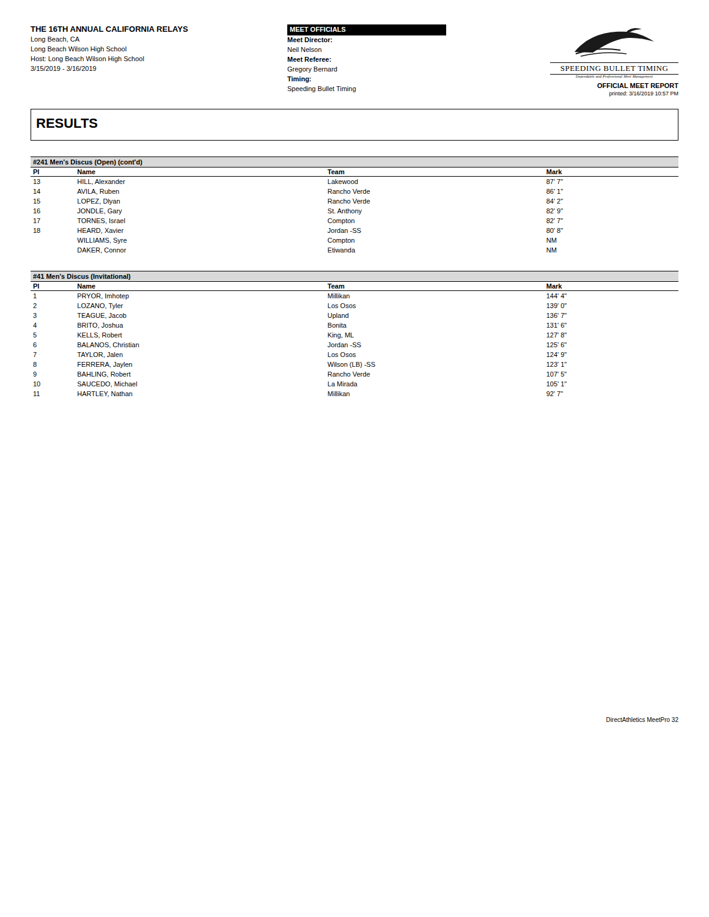THE 16TH ANNUAL CALIFORNIA RELAYS
Long Beach, CA
Long Beach Wilson High School
Host: Long Beach Wilson High School
3/15/2019 - 3/16/2019
MEET OFFICIALS Meet Director:
Neil Nelson
Meet Referee:
Gregory Bernard
Timing:
Speeding Bullet Timing
SPEEDING BULLET TIMING
Dependable and Professional Meet Management
OFFICIAL MEET REPORT
printed: 3/16/2019 10:57 PM
RESULTS
#241 Men's Discus (Open) (cont'd)
| Pl | Name | Team | Mark |
| --- | --- | --- | --- |
| 13 | HILL, Alexander | Lakewood | 87' 7" |
| 14 | AVILA, Ruben | Rancho Verde | 86' 1" |
| 15 | LOPEZ, Dlyan | Rancho Verde | 84' 2" |
| 16 | JONDLE, Gary | St. Anthony | 82' 9" |
| 17 | TORNES, Israel | Compton | 82' 7" |
| 18 | HEARD, Xavier | Jordan -SS | 80' 8" |
| | WILLIAMS, Syre | Compton | NM |
| | DAKER, Connor | Etiwanda | NM |
#41 Men's Discus (Invitational)
| Pl | Name | Team | Mark |
| --- | --- | --- | --- |
| 1 | PRYOR, Imhotep | Millikan | 144' 4" |
| 2 | LOZANO, Tyler | Los Osos | 139' 0" |
| 3 | TEAGUE, Jacob | Upland | 136' 7" |
| 4 | BRITO, Joshua | Bonita | 131' 6" |
| 5 | KELLS, Robert | King, ML | 127' 8" |
| 6 | BALANOS, Christian | Jordan -SS | 125' 6" |
| 7 | TAYLOR, Jalen | Los Osos | 124' 9" |
| 8 | FERRERA, Jaylen | Wilson (LB) -SS | 123' 1" |
| 9 | BAHLING, Robert | Rancho Verde | 107' 5" |
| 10 | SAUCEDO, Michael | La Mirada | 105' 1" |
| 11 | HARTLEY, Nathan | Millikan | 92' 7" |
DirectAthletics MeetPro 32